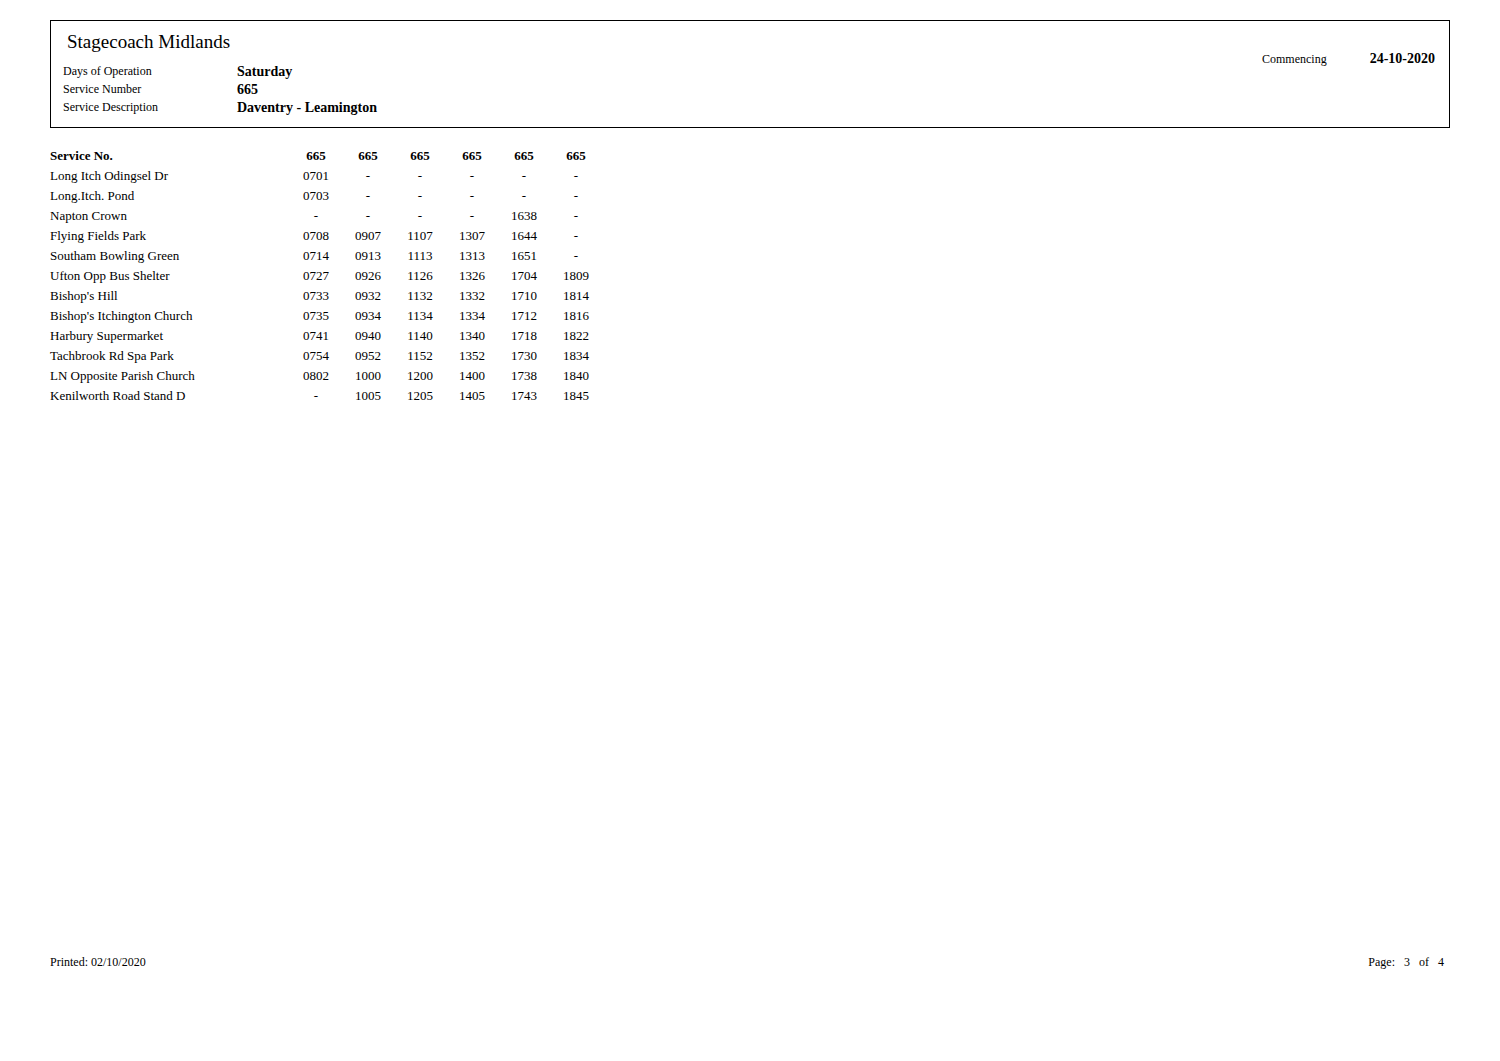Stagecoach Midlands
| Days of Operation | Saturday |
| Service Number | 665 |
| Service Description | Daventry - Leamington |
Commencing 24-10-2020
| Service No. | 665 | 665 | 665 | 665 | 665 | 665 |
| --- | --- | --- | --- | --- | --- | --- |
| Long Itch Odingsel Dr | 0701 | - | - | - | - | - |
| Long.Itch. Pond | 0703 | - | - | - | - | - |
| Napton Crown | - | - | - | - | 1638 | - |
| Flying Fields Park | 0708 | 0907 | 1107 | 1307 | 1644 | - |
| Southam Bowling Green | 0714 | 0913 | 1113 | 1313 | 1651 | - |
| Ufton Opp Bus Shelter | 0727 | 0926 | 1126 | 1326 | 1704 | 1809 |
| Bishop's Hill | 0733 | 0932 | 1132 | 1332 | 1710 | 1814 |
| Bishop's Itchington Church | 0735 | 0934 | 1134 | 1334 | 1712 | 1816 |
| Harbury Supermarket | 0741 | 0940 | 1140 | 1340 | 1718 | 1822 |
| Tachbrook Rd Spa Park | 0754 | 0952 | 1152 | 1352 | 1730 | 1834 |
| LN Opposite Parish Church | 0802 | 1000 | 1200 | 1400 | 1738 | 1840 |
| Kenilworth Road Stand D | - | 1005 | 1205 | 1405 | 1743 | 1845 |
Printed: 02/10/2020
Page: 3 of 4